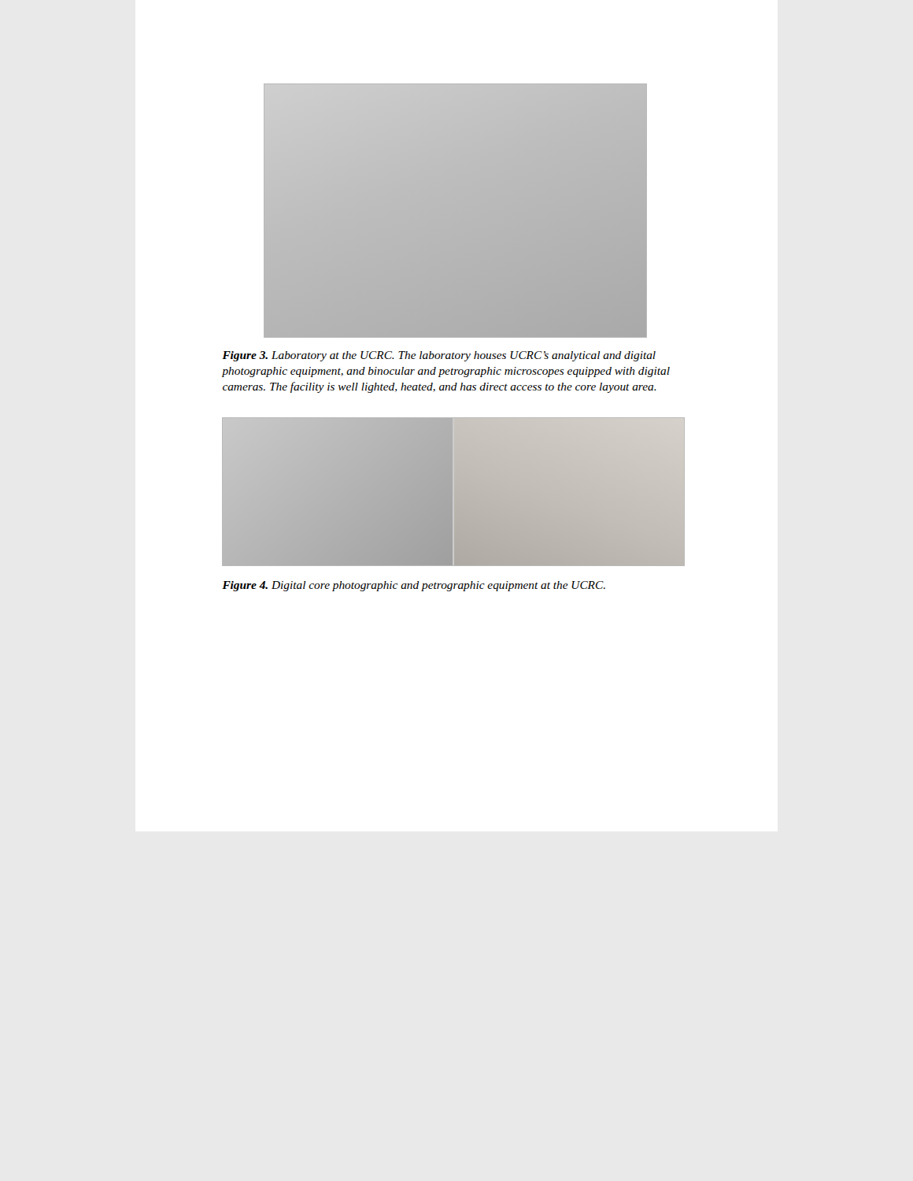Figure 3. Laboratory at the UCRC. The laboratory houses UCRC’s analytical and digital photographic equipment, and binocular and petrographic microscopes equipped with digital cameras. The facility is well lighted, heated, and has direct access to the core layout area.
Figure 4. Digital core photographic and petrographic equipment at the UCRC.